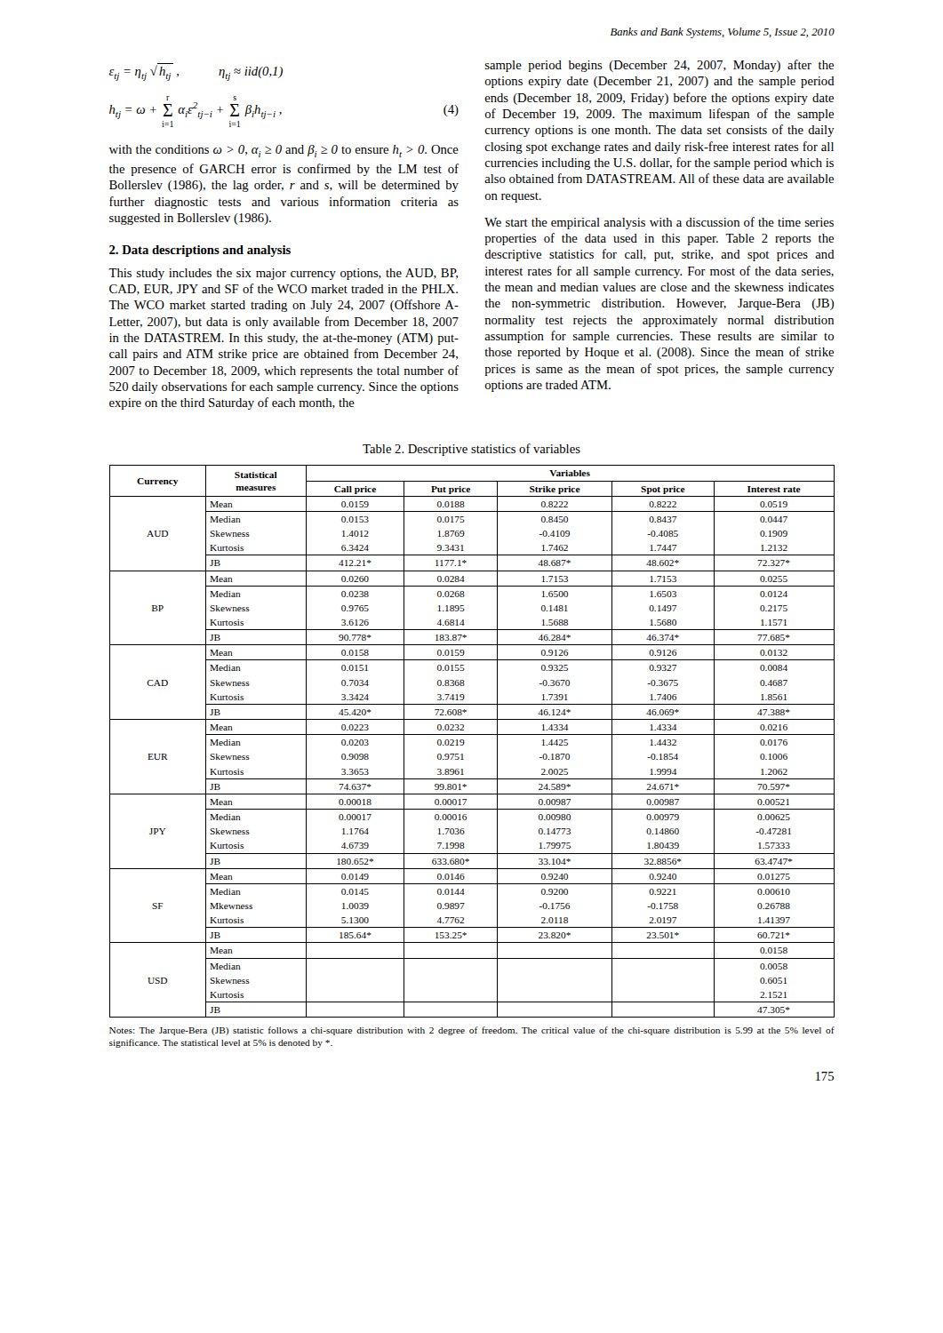Banks and Bank Systems, Volume 5, Issue 2, 2010
εtj = ηtj √htj , ηtj ≈ iid(0,1)
htj = ω + rΣi=1 αiε2tj−i + sΣi=1 βihtj−i , (4)
with the conditions ω > 0, αi ≥ 0 and βi ≥ 0 to ensure ht > 0. Once the presence of GARCH error is confirmed by the LM test of Bollerslev (1986), the lag order, r and s, will be determined by further diagnostic tests and various information criteria as suggested in Bollerslev (1986).
2. Data descriptions and analysis
This study includes the six major currency options, the AUD, BP, CAD, EUR, JPY and SF of the WCO market traded in the PHLX. The WCO market started trading on July 24, 2007 (Offshore A-Letter, 2007), but data is only available from December 18, 2007 in the DATASTREM. In this study, the at-the-money (ATM) put-call pairs and ATM strike price are obtained from December 24, 2007 to December 18, 2009, which represents the total number of 520 daily observations for each sample currency. Since the options expire on the third Saturday of each month, the
sample period begins (December 24, 2007, Monday) after the options expiry date (December 21, 2007) and the sample period ends (December 18, 2009, Friday) before the options expiry date of December 19, 2009. The maximum lifespan of the sample currency options is one month. The data set consists of the daily closing spot exchange rates and daily risk-free interest rates for all currencies including the U.S. dollar, for the sample period which is also obtained from DATASTREAM. All of these data are available on request.
We start the empirical analysis with a discussion of the time series properties of the data used in this paper. Table 2 reports the descriptive statistics for call, put, strike, and spot prices and interest rates for all sample currency. For most of the data series, the mean and median values are close and the skewness indicates the non-symmetric distribution. However, Jarque-Bera (JB) normality test rejects the approximately normal distribution assumption for sample currencies. These results are similar to those reported by Hoque et al. (2008). Since the mean of strike prices is same as the mean of spot prices, the sample currency options are traded ATM.
Table 2. Descriptive statistics of variables
| Currency | Statistical measures | Variables |
| --- | --- | --- |
| Call price | Put price | Strike price | Spot price | Interest rate |
| AUD | Mean | 0.0159 | 0.0188 | 0.8222 | 0.8222 | 0.0519 |
| Median | 0.0153 | 0.0175 | 0.8450 | 0.8437 | 0.0447 |
| Skewness | 1.4012 | 1.8769 | -0.4109 | -0.4085 | 0.1909 |
| Kurtosis | 6.3424 | 9.3431 | 1.7462 | 1.7447 | 1.2132 |
| JB | 412.21* | 1177.1* | 48.687* | 48.602* | 72.327* |
| BP | Mean | 0.0260 | 0.0284 | 1.7153 | 1.7153 | 0.0255 |
| Median | 0.0238 | 0.0268 | 1.6500 | 1.6503 | 0.0124 |
| Skewness | 0.9765 | 1.1895 | 0.1481 | 0.1497 | 0.2175 |
| Kurtosis | 3.6126 | 4.6814 | 1.5688 | 1.5680 | 1.1571 |
| JB | 90.778* | 183.87* | 46.284* | 46.374* | 77.685* |
| CAD | Mean | 0.0158 | 0.0159 | 0.9126 | 0.9126 | 0.0132 |
| Median | 0.0151 | 0.0155 | 0.9325 | 0.9327 | 0.0084 |
| Skewness | 0.7034 | 0.8368 | -0.3670 | -0.3675 | 0.4687 |
| Kurtosis | 3.3424 | 3.7419 | 1.7391 | 1.7406 | 1.8561 |
| JB | 45.420* | 72.608* | 46.124* | 46.069* | 47.388* |
| EUR | Mean | 0.0223 | 0.0232 | 1.4334 | 1.4334 | 0.0216 |
| Median | 0.0203 | 0.0219 | 1.4425 | 1.4432 | 0.0176 |
| Skewness | 0.9098 | 0.9751 | -0.1870 | -0.1854 | 0.1006 |
| Kurtosis | 3.3653 | 3.8961 | 2.0025 | 1.9994 | 1.2062 |
| JB | 74.637* | 99.801* | 24.589* | 24.671* | 70.597* |
| JPY | Mean | 0.00018 | 0.00017 | 0.00987 | 0.00987 | 0.00521 |
| Median | 0.00017 | 0.00016 | 0.00980 | 0.00979 | 0.00625 |
| Skewness | 1.1764 | 1.7036 | 0.14773 | 0.14860 | -0.47281 |
| Kurtosis | 4.6739 | 7.1998 | 1.79975 | 1.80439 | 1.57333 |
| JB | 180.652* | 633.680* | 33.104* | 32.8856* | 63.4747* |
| SF | Mean | 0.0149 | 0.0146 | 0.9240 | 0.9240 | 0.01275 |
| Median | 0.0145 | 0.0144 | 0.9200 | 0.9221 | 0.00610 |
| Mkewness | 1.0039 | 0.9897 | -0.1756 | -0.1758 | 0.26788 |
| Kurtosis | 5.1300 | 4.7762 | 2.0118 | 2.0197 | 1.41397 |
| JB | 185.64* | 153.25* | 23.820* | 23.501* | 60.721* |
| USD | Mean | | | | | 0.0158 |
| Median | | | | | 0.0058 |
| Skewness | | | | | 0.6051 |
| Kurtosis | | | | | 2.1521 |
| JB | | | | | 47.305* |
Notes: The Jarque-Bera (JB) statistic follows a chi-square distribution with 2 degree of freedom. The critical value of the chi-square distribution is 5.99 at the 5% level of significance. The statistical level at 5% is denoted by *.
175